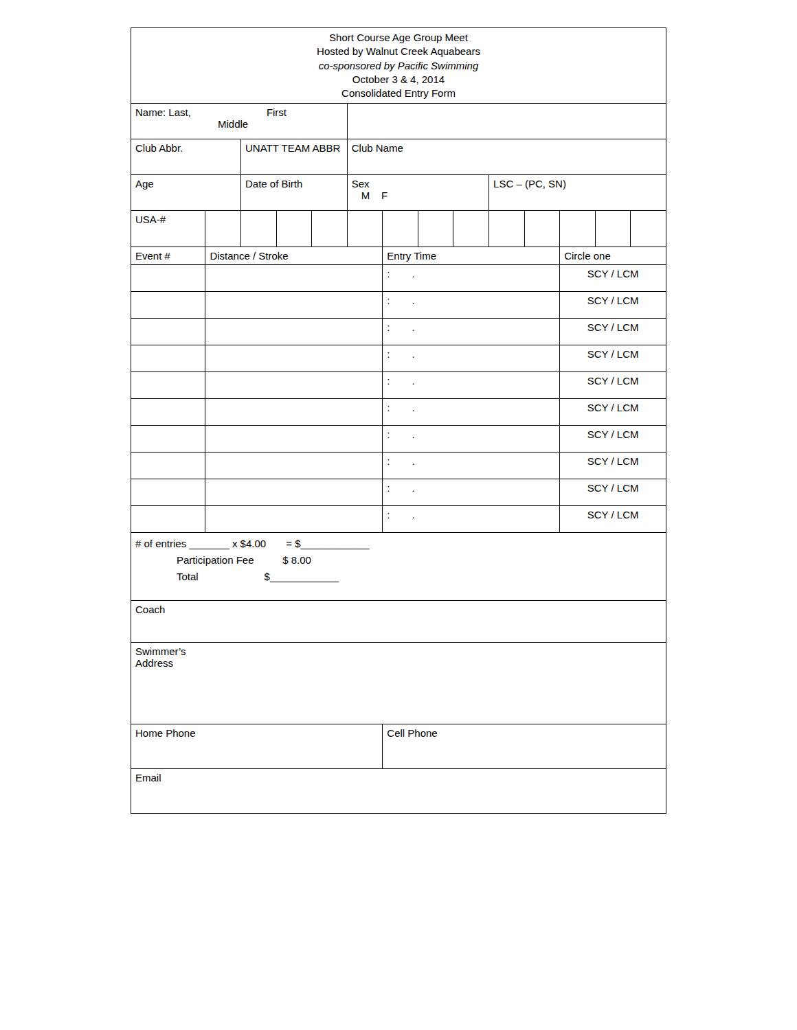| Short Course Age Group Meet Hosted by Walnut Creek Aquabears co-sponsored by Pacific Swimming October 3 & 4, 2014 Consolidated Entry Form |
| Name: Last, First Middle | |
| Club Abbr. | UNATT TEAM ABBR | Club Name |
| Age | Date of Birth | Sex M F | LSC – (PC, SN) |
| USA-# | | | | | | | | | | | | | |
| Event # | Distance / Stroke | Entry Time | Circle one |
| | | : . | SCY / LCM |
| | | : . | SCY / LCM |
| | | : . | SCY / LCM |
| | | : . | SCY / LCM |
| | | : . | SCY / LCM |
| | | : . | SCY / LCM |
| | | : . | SCY / LCM |
| | | : . | SCY / LCM |
| | | : . | SCY / LCM |
| | | : . | SCY / LCM |
| # of entries _______ x $4.00 = $____________ Participation Fee $ 8.00 Total $____________ |
| Coach |
| Swimmer’s Address |
| Home Phone | Cell Phone |
| Email |